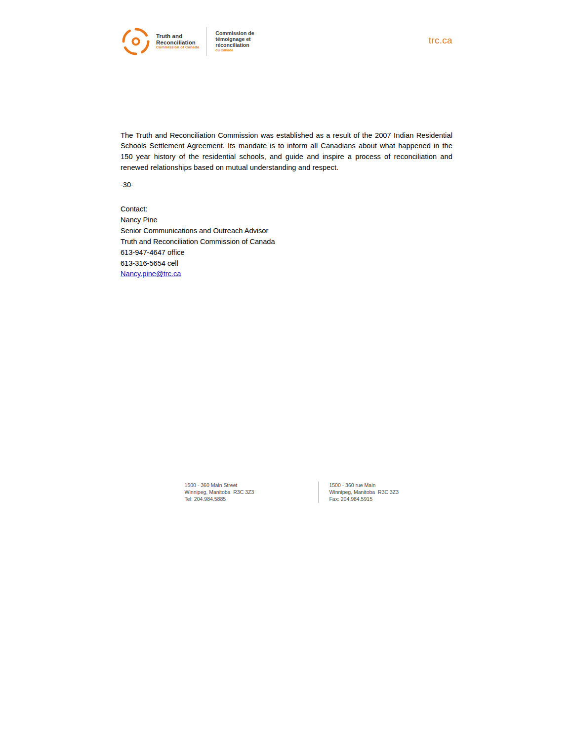Truth and
Reconciliation
Commission of Canada
Commission de
témoignage et
réconciliation
du Canada
trc.ca
The Truth and Reconciliation Commission was established as a result of the 2007 Indian Residential Schools Settlement Agreement. Its mandate is to inform all Canadians about what happened in the 150 year history of the residential schools, and guide and inspire a process of reconciliation and renewed relationships based on mutual understanding and respect.
-30-
Contact:
Nancy Pine
Senior Communications and Outreach Advisor
Truth and Reconciliation Commission of Canada
613-947-4647 office
613-316-5654 cell
Nancy.pine@trc.ca
1500 - 360 Main Street
Winnipeg, Manitoba R3C 3Z3
Tel: 204.984.5885
1500 - 360 rue Main
Winnipeg, Manitoba R3C 3Z3
Fax: 204.984.5915